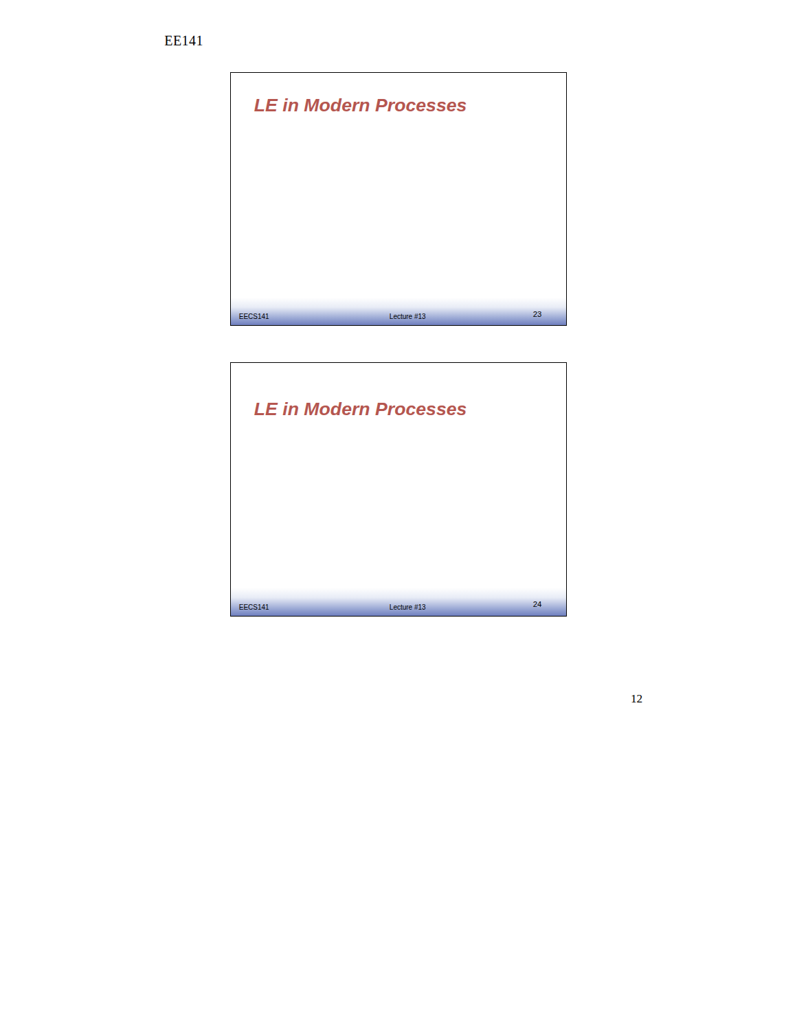EE141
LE in Modern Processes
EECS141 Lecture #13 23
LE in Modern Processes
EECS141 Lecture #13 24
12